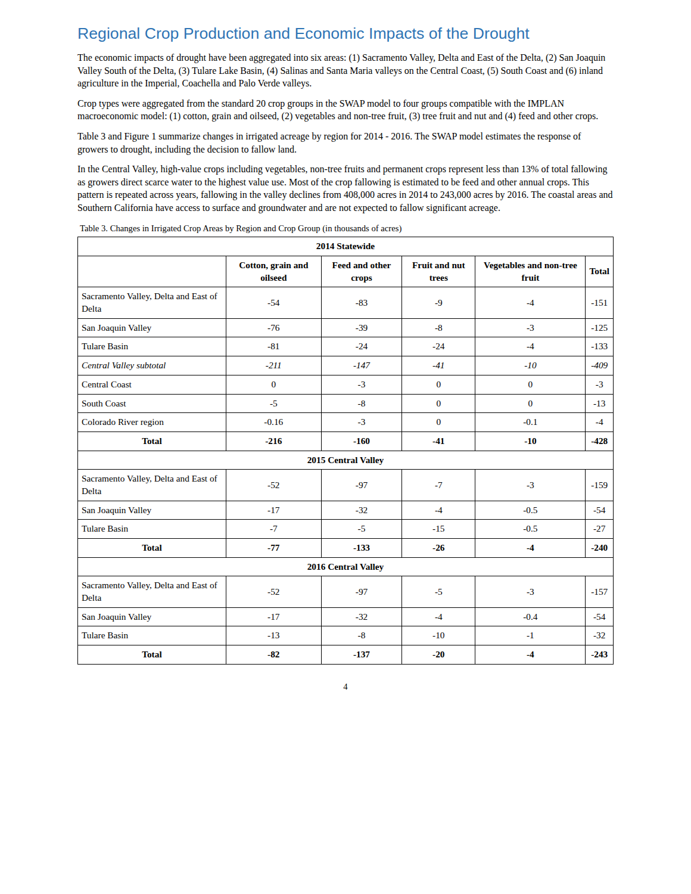Regional Crop Production and Economic Impacts of the Drought
The economic impacts of drought have been aggregated into six areas: (1) Sacramento Valley, Delta and East of the Delta, (2) San Joaquin Valley South of the Delta, (3) Tulare Lake Basin, (4) Salinas and Santa Maria valleys on the Central Coast, (5) South Coast and (6) inland agriculture in the Imperial, Coachella and Palo Verde valleys.
Crop types were aggregated from the standard 20 crop groups in the SWAP model to four groups compatible with the IMPLAN macroeconomic model: (1) cotton, grain and oilseed, (2) vegetables and non-tree fruit, (3) tree fruit and nut and (4) feed and other crops.
Table 3 and Figure 1 summarize changes in irrigated acreage by region for 2014 - 2016. The SWAP model estimates the response of growers to drought, including the decision to fallow land.
In the Central Valley, high-value crops including vegetables, non-tree fruits and permanent crops represent less than 13% of total fallowing as growers direct scarce water to the highest value use. Most of the crop fallowing is estimated to be feed and other annual crops. This pattern is repeated across years, fallowing in the valley declines from 408,000 acres in 2014 to 243,000 acres by 2016. The coastal areas and Southern California have access to surface and groundwater and are not expected to fallow significant acreage.
Table 3. Changes in Irrigated Crop Areas by Region and Crop Group (in thousands of acres)
| 2014 Statewide |
| --- |
| | Cotton, grain and oilseed | Feed and other crops | Fruit and nut trees | Vegetables and non-tree fruit | Total |
| Sacramento Valley, Delta and East of Delta | -54 | -83 | -9 | -4 | -151 |
| San Joaquin Valley | -76 | -39 | -8 | -3 | -125 |
| Tulare Basin | -81 | -24 | -24 | -4 | -133 |
| Central Valley subtotal | -211 | -147 | -41 | -10 | -409 |
| Central Coast | 0 | -3 | 0 | 0 | -3 |
| South Coast | -5 | -8 | 0 | 0 | -13 |
| Colorado River region | -0.16 | -3 | 0 | -0.1 | -4 |
| Total | -216 | -160 | -41 | -10 | -428 |
| 2015 Central Valley |
| Sacramento Valley, Delta and East of Delta | -52 | -97 | -7 | -3 | -159 |
| San Joaquin Valley | -17 | -32 | -4 | -0.5 | -54 |
| Tulare Basin | -7 | -5 | -15 | -0.5 | -27 |
| Total | -77 | -133 | -26 | -4 | -240 |
| 2016 Central Valley |
| Sacramento Valley, Delta and East of Delta | -52 | -97 | -5 | -3 | -157 |
| San Joaquin Valley | -17 | -32 | -4 | -0.4 | -54 |
| Tulare Basin | -13 | -8 | -10 | -1 | -32 |
| Total | -82 | -137 | -20 | -4 | -243 |
4